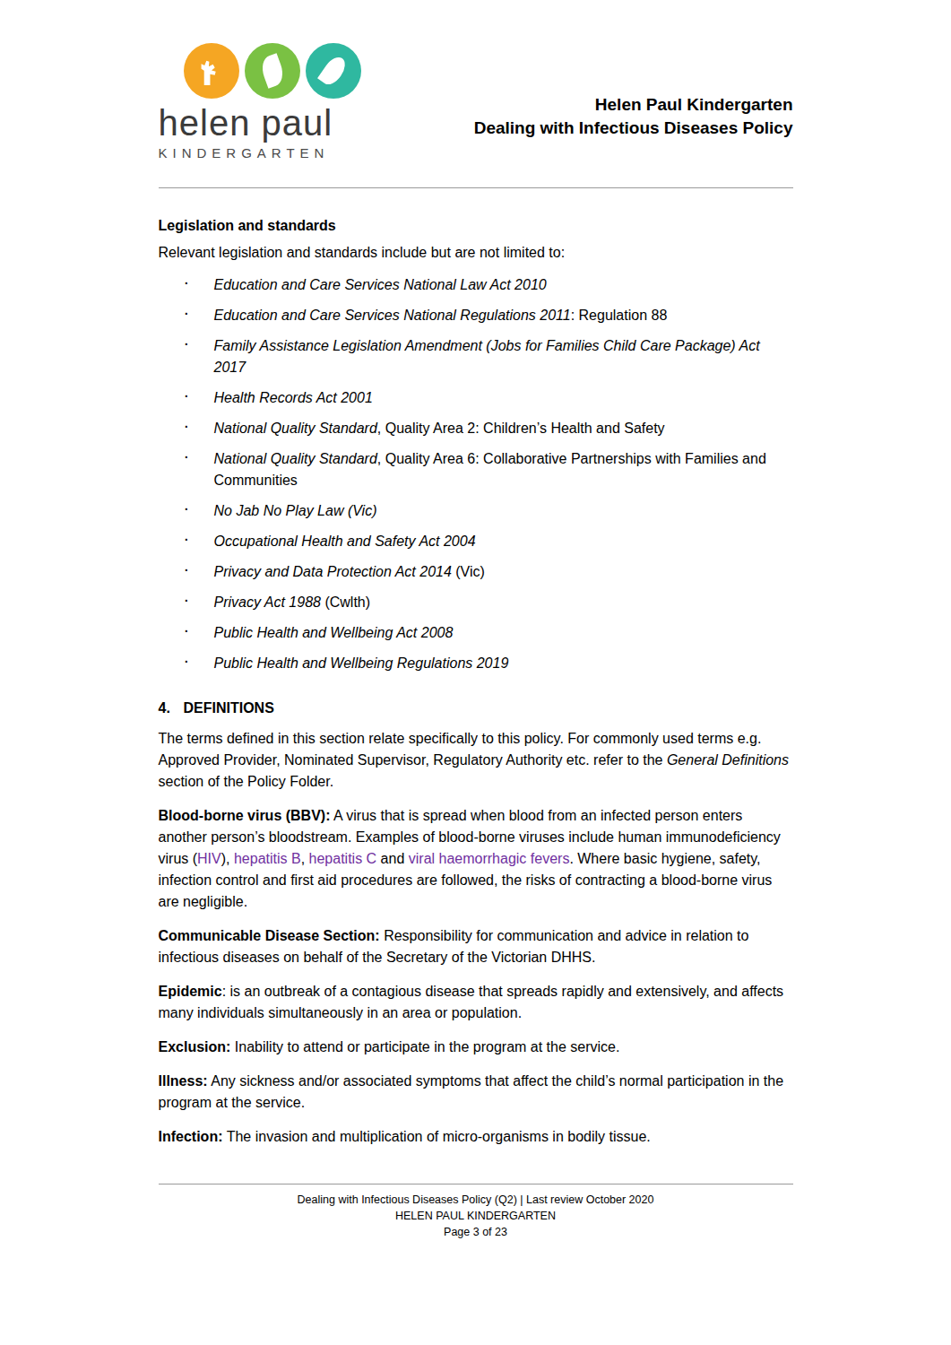helen paul
KINDERGARTEN
Helen Paul Kindergarten
Dealing with Infectious Diseases Policy
Legislation and standards
Relevant legislation and standards include but are not limited to:
Education and Care Services National Law Act 2010
Education and Care Services National Regulations 2011: Regulation 88
Family Assistance Legislation Amendment (Jobs for Families Child Care Package) Act 2017
Health Records Act 2001
National Quality Standard, Quality Area 2: Children’s Health and Safety
National Quality Standard, Quality Area 6: Collaborative Partnerships with Families and Communities
No Jab No Play Law (Vic)
Occupational Health and Safety Act 2004
Privacy and Data Protection Act 2014 (Vic)
Privacy Act 1988 (Cwlth)
Public Health and Wellbeing Act 2008
Public Health and Wellbeing Regulations 2019
4. DEFINITIONS
The terms defined in this section relate specifically to this policy. For commonly used terms e.g. Approved Provider, Nominated Supervisor, Regulatory Authority etc. refer to the General Definitions section of the Policy Folder.
Blood-borne virus (BBV): A virus that is spread when blood from an infected person enters another person’s bloodstream. Examples of blood-borne viruses include human immunodeficiency virus (HIV), hepatitis B, hepatitis C and viral haemorrhagic fevers. Where basic hygiene, safety, infection control and first aid procedures are followed, the risks of contracting a blood-borne virus are negligible.
Communicable Disease Section: Responsibility for communication and advice in relation to infectious diseases on behalf of the Secretary of the Victorian DHHS.
Epidemic: is an outbreak of a contagious disease that spreads rapidly and extensively, and affects many individuals simultaneously in an area or population.
Exclusion: Inability to attend or participate in the program at the service.
Illness: Any sickness and/or associated symptoms that affect the child’s normal participation in the program at the service.
Infection: The invasion and multiplication of micro-organisms in bodily tissue.
Dealing with Infectious Diseases Policy (Q2) | Last review October 2020
HELEN PAUL KINDERGARTEN
Page 3 of 23